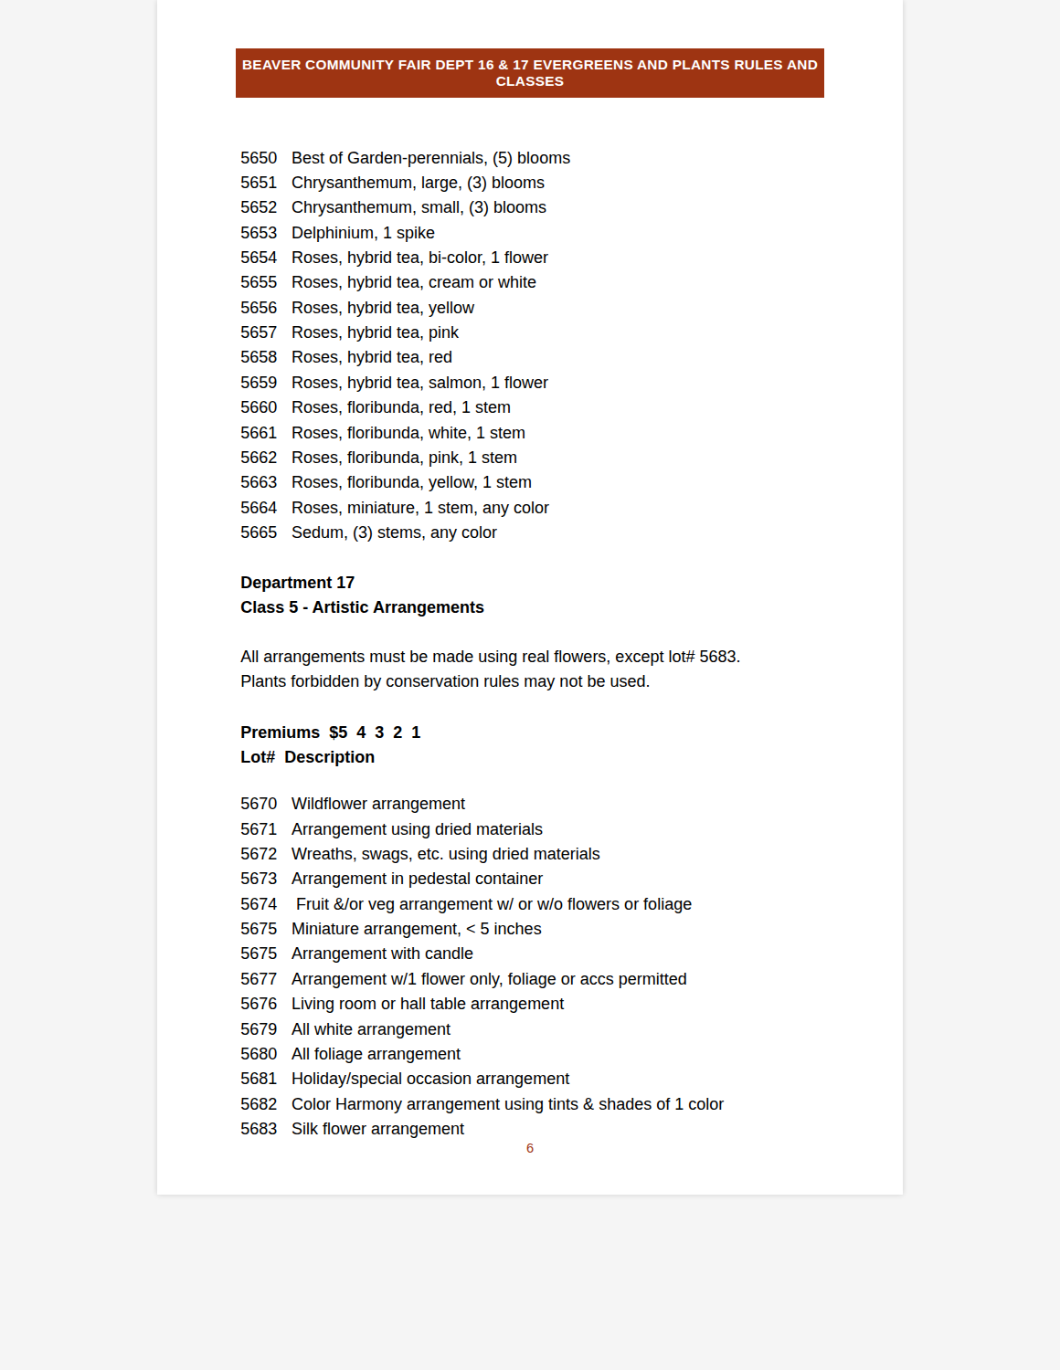BEAVER COMMUNITY FAIR DEPT 16 & 17 EVERGREENS AND PLANTS RULES AND CLASSES
5650 Best of Garden-perennials, (5) blooms
5651 Chrysanthemum, large, (3) blooms
5652 Chrysanthemum, small, (3) blooms
5653 Delphinium, 1 spike
5654 Roses, hybrid tea, bi-color, 1 flower
5655 Roses, hybrid tea, cream or white
5656 Roses, hybrid tea, yellow
5657 Roses, hybrid tea, pink
5658 Roses, hybrid tea, red
5659 Roses, hybrid tea, salmon, 1 flower
5660 Roses, floribunda, red, 1 stem
5661 Roses, floribunda, white, 1 stem
5662 Roses, floribunda, pink, 1 stem
5663 Roses, floribunda, yellow, 1 stem
5664 Roses, miniature, 1 stem, any color
5665 Sedum, (3) stems, any color
Department 17
Class 5 - Artistic Arrangements
All arrangements must be made using real flowers, except lot# 5683. Plants forbidden by conservation rules may not be used.
Premiums $5 4 3 2 1
Lot# Description
5670 Wildflower arrangement
5671 Arrangement using dried materials
5672 Wreaths, swags, etc. using dried materials
5673 Arrangement in pedestal container
5674 Fruit &/or veg arrangement w/ or w/o flowers or foliage
5675 Miniature arrangement, < 5 inches
5675 Arrangement with candle
5677 Arrangement w/1 flower only, foliage or accs permitted
5676 Living room or hall table arrangement
5679 All white arrangement
5680 All foliage arrangement
5681 Holiday/special occasion arrangement
5682 Color Harmony arrangement using tints & shades of 1 color
5683 Silk flower arrangement
6